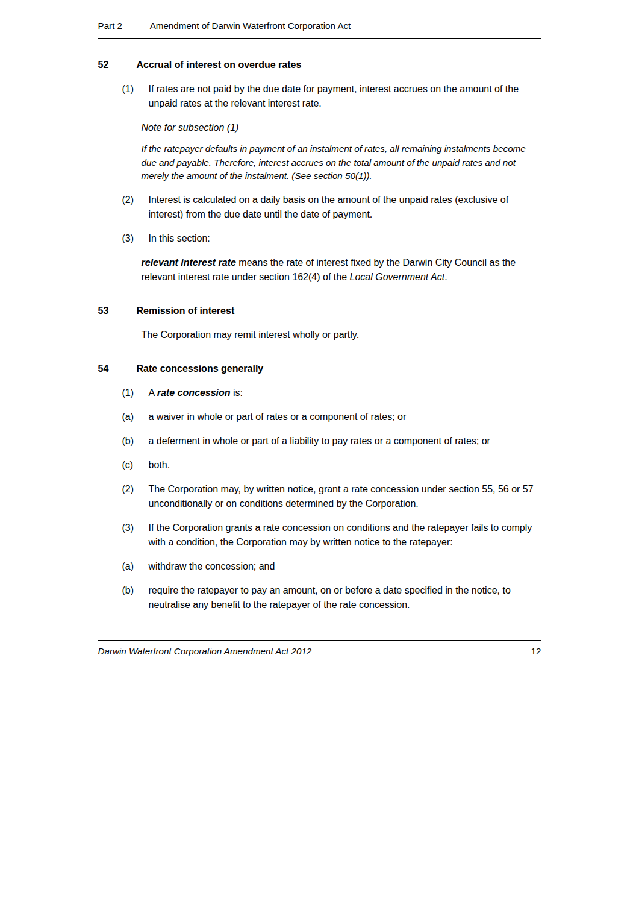Part 2 Amendment of Darwin Waterfront Corporation Act
52 Accrual of interest on overdue rates
(1) If rates are not paid by the due date for payment, interest accrues on the amount of the unpaid rates at the relevant interest rate.
Note for subsection (1)
If the ratepayer defaults in payment of an instalment of rates, all remaining instalments become due and payable. Therefore, interest accrues on the total amount of the unpaid rates and not merely the amount of the instalment. (See section 50(1)).
(2) Interest is calculated on a daily basis on the amount of the unpaid rates (exclusive of interest) from the due date until the date of payment.
(3) In this section:
relevant interest rate means the rate of interest fixed by the Darwin City Council as the relevant interest rate under section 162(4) of the Local Government Act.
53 Remission of interest
The Corporation may remit interest wholly or partly.
54 Rate concessions generally
(1) A rate concession is:
(a) a waiver in whole or part of rates or a component of rates; or
(b) a deferment in whole or part of a liability to pay rates or a component of rates; or
(c) both.
(2) The Corporation may, by written notice, grant a rate concession under section 55, 56 or 57 unconditionally or on conditions determined by the Corporation.
(3) If the Corporation grants a rate concession on conditions and the ratepayer fails to comply with a condition, the Corporation may by written notice to the ratepayer:
(a) withdraw the concession; and
(b) require the ratepayer to pay an amount, on or before a date specified in the notice, to neutralise any benefit to the ratepayer of the rate concession.
Darwin Waterfront Corporation Amendment Act 2012 12